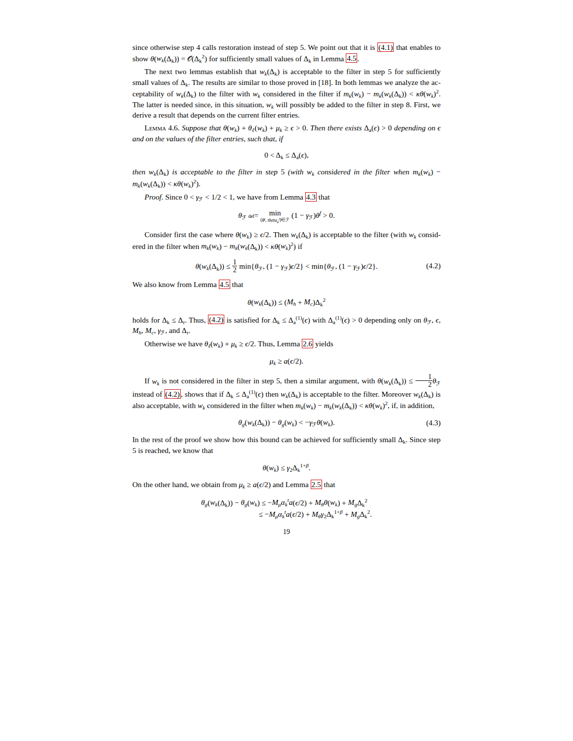since otherwise step 4 calls restoration instead of step 5. We point out that it is (4.1) that enables to show θ(wk(Δk)) = 𝒪(Δk 2) for sufficiently small values of Δk in Lemma 4.5.
The next two lemmas establish that wk(Δk) is acceptable to the filter in step 5 for sufficiently small values of Δk. The results are similar to those proved in [18]. In both lemmas we analyze the acceptability of wk(Δk) to the filter with wk considered in the filter if mk(wk) − mk(wk(Δk)) < κθ(wk)2. The latter is needed since, in this situation, wk will possibly be added to the filter in step 8. First, we derive a result that depends on the current filter entries.
Lemma 4.6. Suppose that θ(wk) + θℓ(wk) + μk ≥ ϵ > 0. Then there exists Δa(ϵ) > 0 depending on ϵ and on the values of the filter entries, such that, if
0 < Δk ≤ Δa(ϵ),
then wk(Δk) is acceptable to the filter in step 5 (with wk considered in the filter when mk(wk) − mk(wk(Δk)) < κθ(wk)2).
Proof. Since 0 < γℱ < 1/2 < 1, we have from Lemma 4.3 that
θℱ def= min(θf, thetagf)∈ℱ (1 − γℱ)θf > 0.
Consider first the case where θ(wk) ≥ ϵ/2. Then wk(Δk) is acceptable to the filter (with wk considered in the filter when mk(wk) − mk(wk(Δk)) < κθ(wk)2) if
θ(wk(Δk)) ≤ 12 min{θℱ, (1 − γℱ)ϵ/2} < min{θℱ, (1 − γℱ)ϵ/2}. (4.2)
We also know from Lemma 4.5 that
θ(wk(Δk)) ≤ (Mh + Mc)Δk 2
holds for Δk ≤ Δr. Thus, (4.2) is satisfied for Δk ≤ Δa(1)(ϵ) with Δa(1)(ϵ) > 0 depending only on θℱ, ϵ, Mh, Mc, γℱ, and Δr.
Otherwise we have θℓ(wk) + μk ≥ ϵ/2. Thus, Lemma 2.6 yields
μk ≥ a(ϵ/2).
If wk is not considered in the filter in step 5, then a similar argument, with θ(wk(Δk)) ≤ 12 θℱ instead of (4.2), shows that if Δk ≤ Δa(1)(ϵ) then wk(Δk) is acceptable to the filter. Moreover wk(Δk) is also acceptable, with wk considered in the filter when mk(wk) − mk(wk(Δk)) < κθ(wk)2, if, in addition,
θg(wk(Δk)) − θg(wk) < −γℱθ(wk). (4.3)
In the rest of the proof we show how this bound can be achieved for sufficiently small Δk. Since step 5 is reached, we know that
θ(wk) ≤ γ 2 Δk 1+β.
On the other hand, we obtain from μk ≥ a(ϵ/2) and Lemma 2.5 that
θg(wk(Δk)) − θg(wk) ≤ −Mμαkta(ϵ/2) + Mθθ(wk) + Mg Δk 2 ≤ −Mμαkta(ϵ/2) + Mθγ 2 Δk 1+β + Mg Δk 2.
19